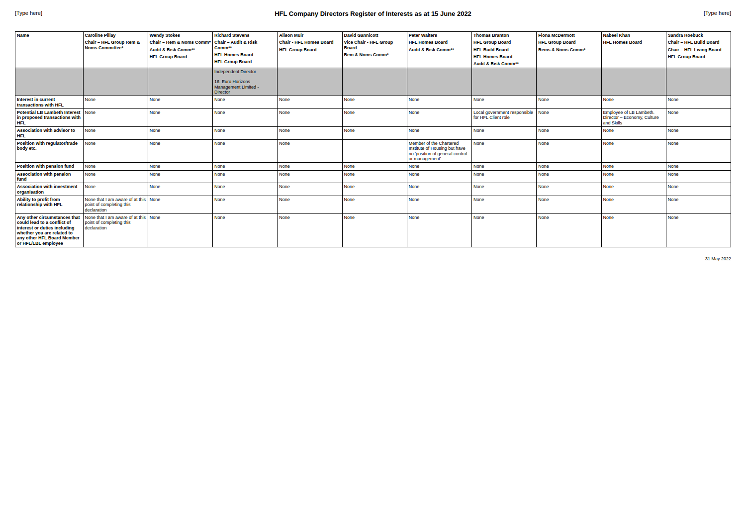[Type here]
HFL Company Directors Register of Interests as at 15 June 2022
[Type here]
| Name | Caroline Pillay Chair – HFL Group Rem & Noms Committee* | Wendy Stokes Chair – Rem & Noms Comm* Audit & Risk Comm** HFL Group Board | Richard Stevens Chair – Audit & Risk Comm** HFL Homes Board HFL Group Board | Alison Muir Chair - HFL Homes Board HFL Group Board | David Gannicott Vice Chair - HFL Group Board Rem & Noms Comm* | Peter Walters HFL Homes Board Audit & Risk Comm** | Thomas Branton HFL Group Board HFL Build Board HFL Homes Board Audit & Risk Comm** | Fiona McDermott HFL Group Board Rems & Noms Comm* | Nabeel Khan HFL Homes Board | Sandra Roebuck Chair – HFL Build Board Chair – HFL Living Board HFL Group Board |
| --- | --- | --- | --- | --- | --- | --- | --- | --- | --- | --- |
| | | | Independent Director 16. Euro Horizons Management Limited - Director | | | | | | | |
| Interest in current transactions with HFL | None | None | None | None | None | None | None | None | None | None |
| Potential LB Lambeth Interest in proposed transactions with HFL | None | None | None | None | None | None | Local government responsible for HFL Client role | None | Employee of LB Lambeth. Director – Economy, Culture and Skills | None |
| Association with advisor to HFL | None | None | None | None | None | None | None | None | None | None |
| Position with regulator/trade body etc. | None | None | None | None | | Member of the Chartered Institute of Housing but have no 'position of general control or management' | None | None | None | None |
| Position with pension fund | None | None | None | None | None | None | None | None | None | None |
| Association with pension fund | None | None | None | None | None | None | None | None | None | None |
| Association with investment organisation | None | None | None | None | None | None | None | None | None | None |
| Ability to profit from relationship with HFL | None that I am aware of at this point of completing this declaration | None | None | None | None | None | None | None | None | None |
| Any other circumstances that could lead to a conflict of interest or duties including whether you are related to any other HFL Board Member or HFL/LBL employee | None that I am aware of at this point of completing this declaration | None | None | None | None | None | None | None | None | None |
31 May 2022